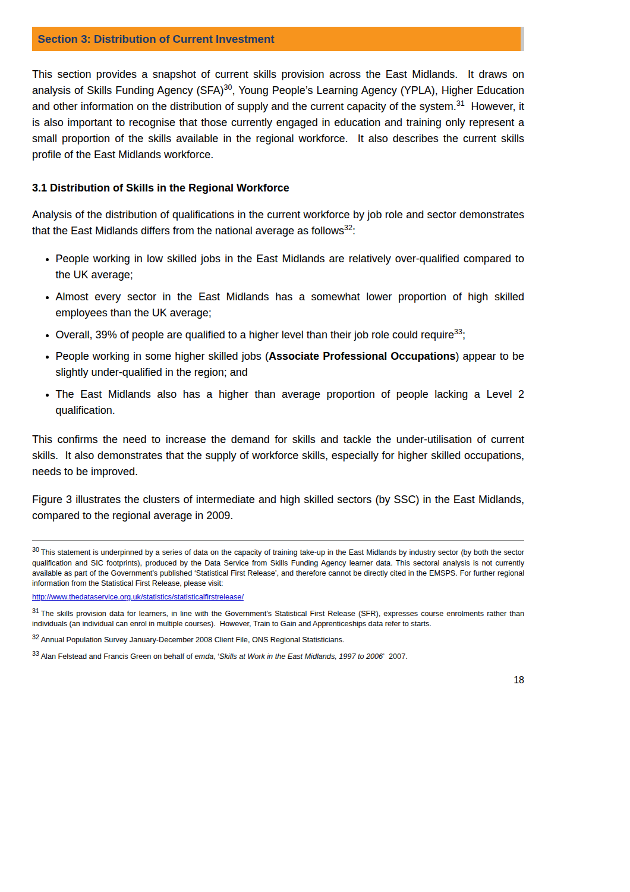Section 3: Distribution of Current Investment
This section provides a snapshot of current skills provision across the East Midlands. It draws on analysis of Skills Funding Agency (SFA)30, Young People’s Learning Agency (YPLA), Higher Education and other information on the distribution of supply and the current capacity of the system.31 However, it is also important to recognise that those currently engaged in education and training only represent a small proportion of the skills available in the regional workforce. It also describes the current skills profile of the East Midlands workforce.
3.1 Distribution of Skills in the Regional Workforce
Analysis of the distribution of qualifications in the current workforce by job role and sector demonstrates that the East Midlands differs from the national average as follows32:
People working in low skilled jobs in the East Midlands are relatively over-qualified compared to the UK average;
Almost every sector in the East Midlands has a somewhat lower proportion of high skilled employees than the UK average;
Overall, 39% of people are qualified to a higher level than their job role could require33;
People working in some higher skilled jobs (Associate Professional Occupations) appear to be slightly under-qualified in the region; and
The East Midlands also has a higher than average proportion of people lacking a Level 2 qualification.
This confirms the need to increase the demand for skills and tackle the under-utilisation of current skills. It also demonstrates that the supply of workforce skills, especially for higher skilled occupations, needs to be improved.
Figure 3 illustrates the clusters of intermediate and high skilled sectors (by SSC) in the East Midlands, compared to the regional average in 2009.
30 This statement is underpinned by a series of data on the capacity of training take-up in the East Midlands by industry sector (by both the sector qualification and SIC footprints), produced by the Data Service from Skills Funding Agency learner data. This sectoral analysis is not currently available as part of the Government’s published ‘Statistical First Release’, and therefore cannot be directly cited in the EMSPS. For further regional information from the Statistical First Release, please visit:
http://www.thedataservice.org.uk/statistics/statisticalfirstrelease/
31 The skills provision data for learners, in line with the Government’s Statistical First Release (SFR), expresses course enrolments rather than individuals (an individual can enrol in multiple courses). However, Train to Gain and Apprenticeships data refer to starts.
32 Annual Population Survey January-December 2008 Client File, ONS Regional Statisticians.
33 Alan Felstead and Francis Green on behalf of emda, ‘Skills at Work in the East Midlands, 1997 to 2006’ 2007.
18